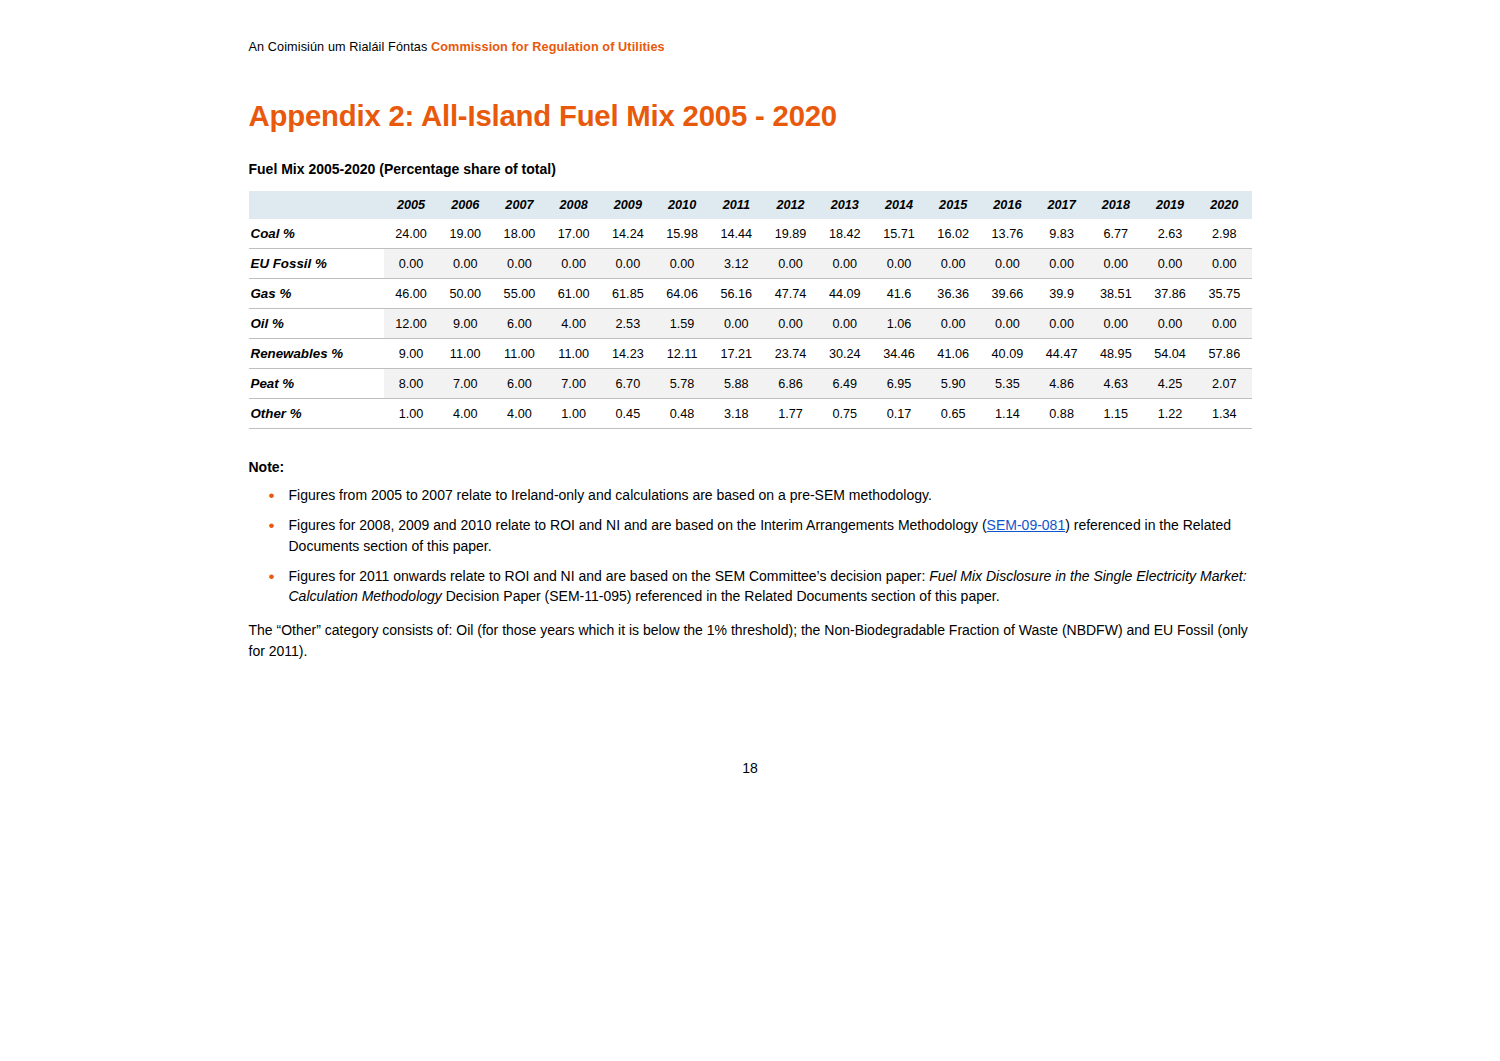An Coimisiún um Rialáil Fóntas Commission for Regulation of Utilities
Appendix 2: All-Island Fuel Mix 2005 - 2020
Fuel Mix 2005-2020 (Percentage share of total)
| | 2005 | 2006 | 2007 | 2008 | 2009 | 2010 | 2011 | 2012 | 2013 | 2014 | 2015 | 2016 | 2017 | 2018 | 2019 | 2020 |
| --- | --- | --- | --- | --- | --- | --- | --- | --- | --- | --- | --- | --- | --- | --- | --- | --- |
| Coal % | 24.00 | 19.00 | 18.00 | 17.00 | 14.24 | 15.98 | 14.44 | 19.89 | 18.42 | 15.71 | 16.02 | 13.76 | 9.83 | 6.77 | 2.63 | 2.98 |
| EU Fossil % | 0.00 | 0.00 | 0.00 | 0.00 | 0.00 | 0.00 | 3.12 | 0.00 | 0.00 | 0.00 | 0.00 | 0.00 | 0.00 | 0.00 | 0.00 | 0.00 |
| Gas % | 46.00 | 50.00 | 55.00 | 61.00 | 61.85 | 64.06 | 56.16 | 47.74 | 44.09 | 41.6 | 36.36 | 39.66 | 39.9 | 38.51 | 37.86 | 35.75 |
| Oil % | 12.00 | 9.00 | 6.00 | 4.00 | 2.53 | 1.59 | 0.00 | 0.00 | 0.00 | 1.06 | 0.00 | 0.00 | 0.00 | 0.00 | 0.00 | 0.00 |
| Renewables % | 9.00 | 11.00 | 11.00 | 11.00 | 14.23 | 12.11 | 17.21 | 23.74 | 30.24 | 34.46 | 41.06 | 40.09 | 44.47 | 48.95 | 54.04 | 57.86 |
| Peat % | 8.00 | 7.00 | 6.00 | 7.00 | 6.70 | 5.78 | 5.88 | 6.86 | 6.49 | 6.95 | 5.90 | 5.35 | 4.86 | 4.63 | 4.25 | 2.07 |
| Other % | 1.00 | 4.00 | 4.00 | 1.00 | 0.45 | 0.48 | 3.18 | 1.77 | 0.75 | 0.17 | 0.65 | 1.14 | 0.88 | 1.15 | 1.22 | 1.34 |
Note:
Figures from 2005 to 2007 relate to Ireland-only and calculations are based on a pre-SEM methodology.
Figures for 2008, 2009 and 2010 relate to ROI and NI and are based on the Interim Arrangements Methodology (SEM-09-081) referenced in the Related Documents section of this paper.
Figures for 2011 onwards relate to ROI and NI and are based on the SEM Committee’s decision paper: Fuel Mix Disclosure in the Single Electricity Market: Calculation Methodology Decision Paper (SEM-11-095) referenced in the Related Documents section of this paper.
The “Other” category consists of: Oil (for those years which it is below the 1% threshold); the Non-Biodegradable Fraction of Waste (NBDFW) and EU Fossil (only for 2011).
18